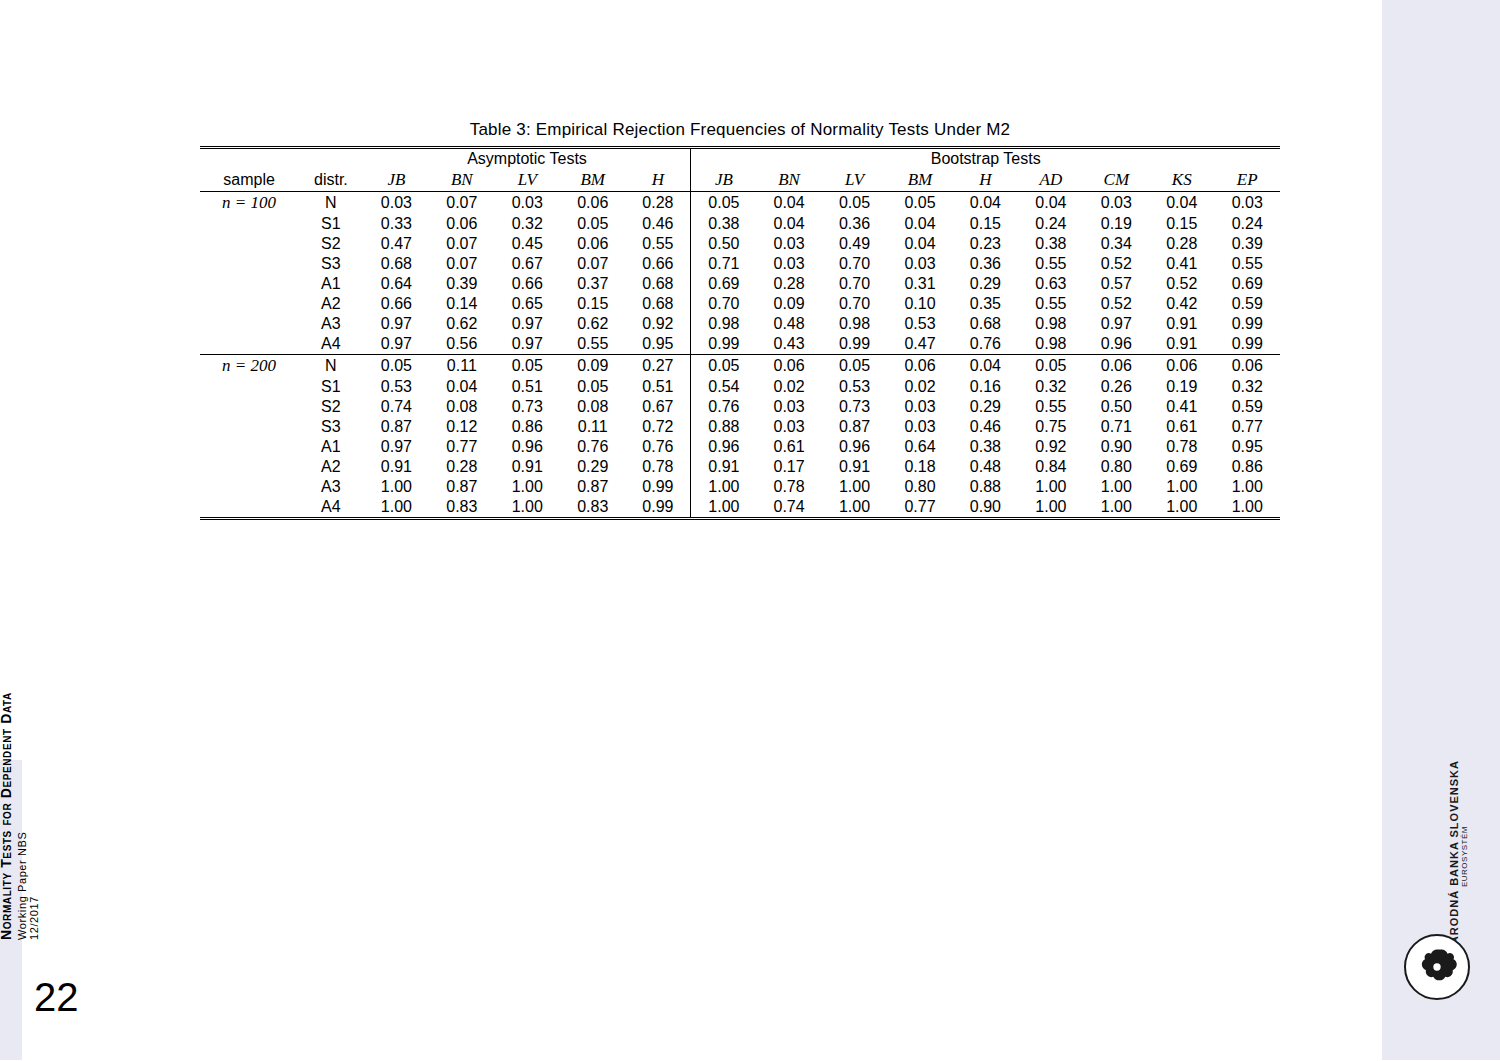Table 3: Empirical Rejection Frequencies of Normality Tests Under M2
| | Asymptotic Tests | Bootstrap Tests |
| --- | --- | --- |
| sample | distr. | JB | BN | LV | BM | H | JB | BN | LV | BM | H | AD | CM | KS | EP |
| n = 100 | N | 0.03 | 0.07 | 0.03 | 0.06 | 0.28 | 0.05 | 0.04 | 0.05 | 0.05 | 0.04 | 0.04 | 0.03 | 0.04 | 0.03 |
| | S1 | 0.33 | 0.06 | 0.32 | 0.05 | 0.46 | 0.38 | 0.04 | 0.36 | 0.04 | 0.15 | 0.24 | 0.19 | 0.15 | 0.24 |
| | S2 | 0.47 | 0.07 | 0.45 | 0.06 | 0.55 | 0.50 | 0.03 | 0.49 | 0.04 | 0.23 | 0.38 | 0.34 | 0.28 | 0.39 |
| | S3 | 0.68 | 0.07 | 0.67 | 0.07 | 0.66 | 0.71 | 0.03 | 0.70 | 0.03 | 0.36 | 0.55 | 0.52 | 0.41 | 0.55 |
| | A1 | 0.64 | 0.39 | 0.66 | 0.37 | 0.68 | 0.69 | 0.28 | 0.70 | 0.31 | 0.29 | 0.63 | 0.57 | 0.52 | 0.69 |
| | A2 | 0.66 | 0.14 | 0.65 | 0.15 | 0.68 | 0.70 | 0.09 | 0.70 | 0.10 | 0.35 | 0.55 | 0.52 | 0.42 | 0.59 |
| | A3 | 0.97 | 0.62 | 0.97 | 0.62 | 0.92 | 0.98 | 0.48 | 0.98 | 0.53 | 0.68 | 0.98 | 0.97 | 0.91 | 0.99 |
| | A4 | 0.97 | 0.56 | 0.97 | 0.55 | 0.95 | 0.99 | 0.43 | 0.99 | 0.47 | 0.76 | 0.98 | 0.96 | 0.91 | 0.99 |
| n = 200 | N | 0.05 | 0.11 | 0.05 | 0.09 | 0.27 | 0.05 | 0.06 | 0.05 | 0.06 | 0.04 | 0.05 | 0.06 | 0.06 | 0.06 |
| | S1 | 0.53 | 0.04 | 0.51 | 0.05 | 0.51 | 0.54 | 0.02 | 0.53 | 0.02 | 0.16 | 0.32 | 0.26 | 0.19 | 0.32 |
| | S2 | 0.74 | 0.08 | 0.73 | 0.08 | 0.67 | 0.76 | 0.03 | 0.73 | 0.03 | 0.29 | 0.55 | 0.50 | 0.41 | 0.59 |
| | S3 | 0.87 | 0.12 | 0.86 | 0.11 | 0.72 | 0.88 | 0.03 | 0.87 | 0.03 | 0.46 | 0.75 | 0.71 | 0.61 | 0.77 |
| | A1 | 0.97 | 0.77 | 0.96 | 0.76 | 0.76 | 0.96 | 0.61 | 0.96 | 0.64 | 0.38 | 0.92 | 0.90 | 0.78 | 0.95 |
| | A2 | 0.91 | 0.28 | 0.91 | 0.29 | 0.78 | 0.91 | 0.17 | 0.91 | 0.18 | 0.48 | 0.84 | 0.80 | 0.69 | 0.86 |
| | A3 | 1.00 | 0.87 | 1.00 | 0.87 | 0.99 | 1.00 | 0.78 | 1.00 | 0.80 | 0.88 | 1.00 | 1.00 | 1.00 | 1.00 |
| | A4 | 1.00 | 0.83 | 1.00 | 0.83 | 0.99 | 1.00 | 0.74 | 1.00 | 0.77 | 0.90 | 1.00 | 1.00 | 1.00 | 1.00 |
Normality Tests for Dependent Data Working Paper NBS
12/2017
22
NÁRODNÁ BANKA SLOVENSKA EUROSYSTÉM